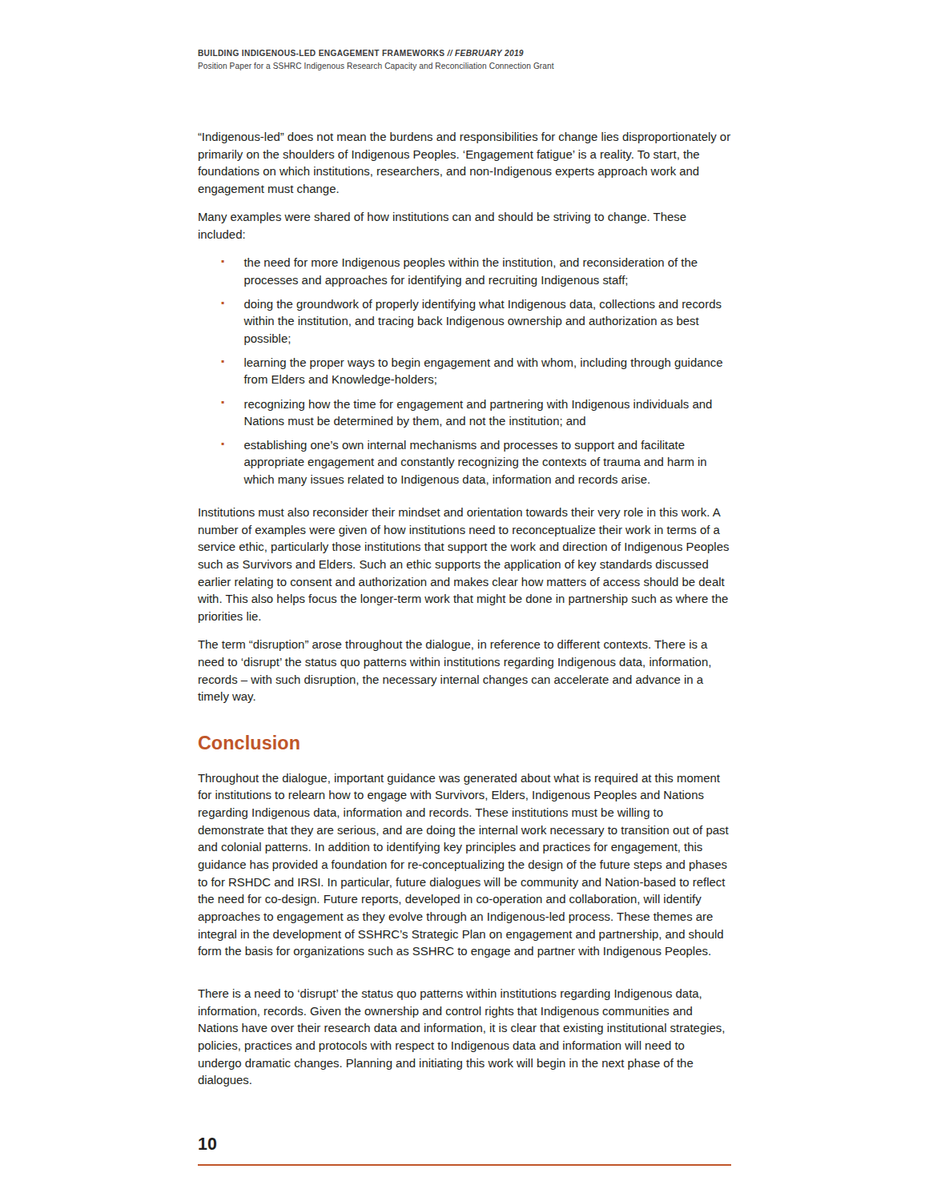BUILDING INDIGENOUS-LED ENGAGEMENT FRAMEWORKS // FEBRUARY 2019
Position Paper for a SSHRC Indigenous Research Capacity and Reconciliation Connection Grant
“Indigenous-led” does not mean the burdens and responsibilities for change lies disproportionately or primarily on the shoulders of Indigenous Peoples. ‘Engagement fatigue’ is a reality. To start, the foundations on which institutions, researchers, and non-Indigenous experts approach work and engagement must change.
Many examples were shared of how institutions can and should be striving to change. These included:
the need for more Indigenous peoples within the institution, and reconsideration of the processes and approaches for identifying and recruiting Indigenous staff;
doing the groundwork of properly identifying what Indigenous data, collections and records within the institution, and tracing back Indigenous ownership and authorization as best possible;
learning the proper ways to begin engagement and with whom, including through guidance from Elders and Knowledge-holders;
recognizing how the time for engagement and partnering with Indigenous individuals and Nations must be determined by them, and not the institution; and
establishing one’s own internal mechanisms and processes to support and facilitate appropriate engagement and constantly recognizing the contexts of trauma and harm in which many issues related to Indigenous data, information and records arise.
Institutions must also reconsider their mindset and orientation towards their very role in this work. A number of examples were given of how institutions need to reconceptualize their work in terms of a service ethic, particularly those institutions that support the work and direction of Indigenous Peoples such as Survivors and Elders. Such an ethic supports the application of key standards discussed earlier relating to consent and authorization and makes clear how matters of access should be dealt with. This also helps focus the longer-term work that might be done in partnership such as where the priorities lie.
The term “disruption” arose throughout the dialogue, in reference to different contexts. There is a need to ‘disrupt’ the status quo patterns within institutions regarding Indigenous data, information, records – with such disruption, the necessary internal changes can accelerate and advance in a timely way.
Conclusion
Throughout the dialogue, important guidance was generated about what is required at this moment for institutions to relearn how to engage with Survivors, Elders, Indigenous Peoples and Nations regarding Indigenous data, information and records. These institutions must be willing to demonstrate that they are serious, and are doing the internal work necessary to transition out of past and colonial patterns. In addition to identifying key principles and practices for engagement, this guidance has provided a foundation for re-conceptualizing the design of the future steps and phases to for RSHDC and IRSI. In particular, future dialogues will be community and Nation-based to reflect the need for co-design. Future reports, developed in co-operation and collaboration, will identify approaches to engagement as they evolve through an Indigenous-led process. These themes are integral in the development of SSHRC’s Strategic Plan on engagement and partnership, and should form the basis for organizations such as SSHRC to engage and partner with Indigenous Peoples.
There is a need to ‘disrupt’ the status quo patterns within institutions regarding Indigenous data, information, records. Given the ownership and control rights that Indigenous communities and Nations have over their research data and information, it is clear that existing institutional strategies, policies, practices and protocols with respect to Indigenous data and information will need to undergo dramatic changes. Planning and initiating this work will begin in the next phase of the dialogues.
10